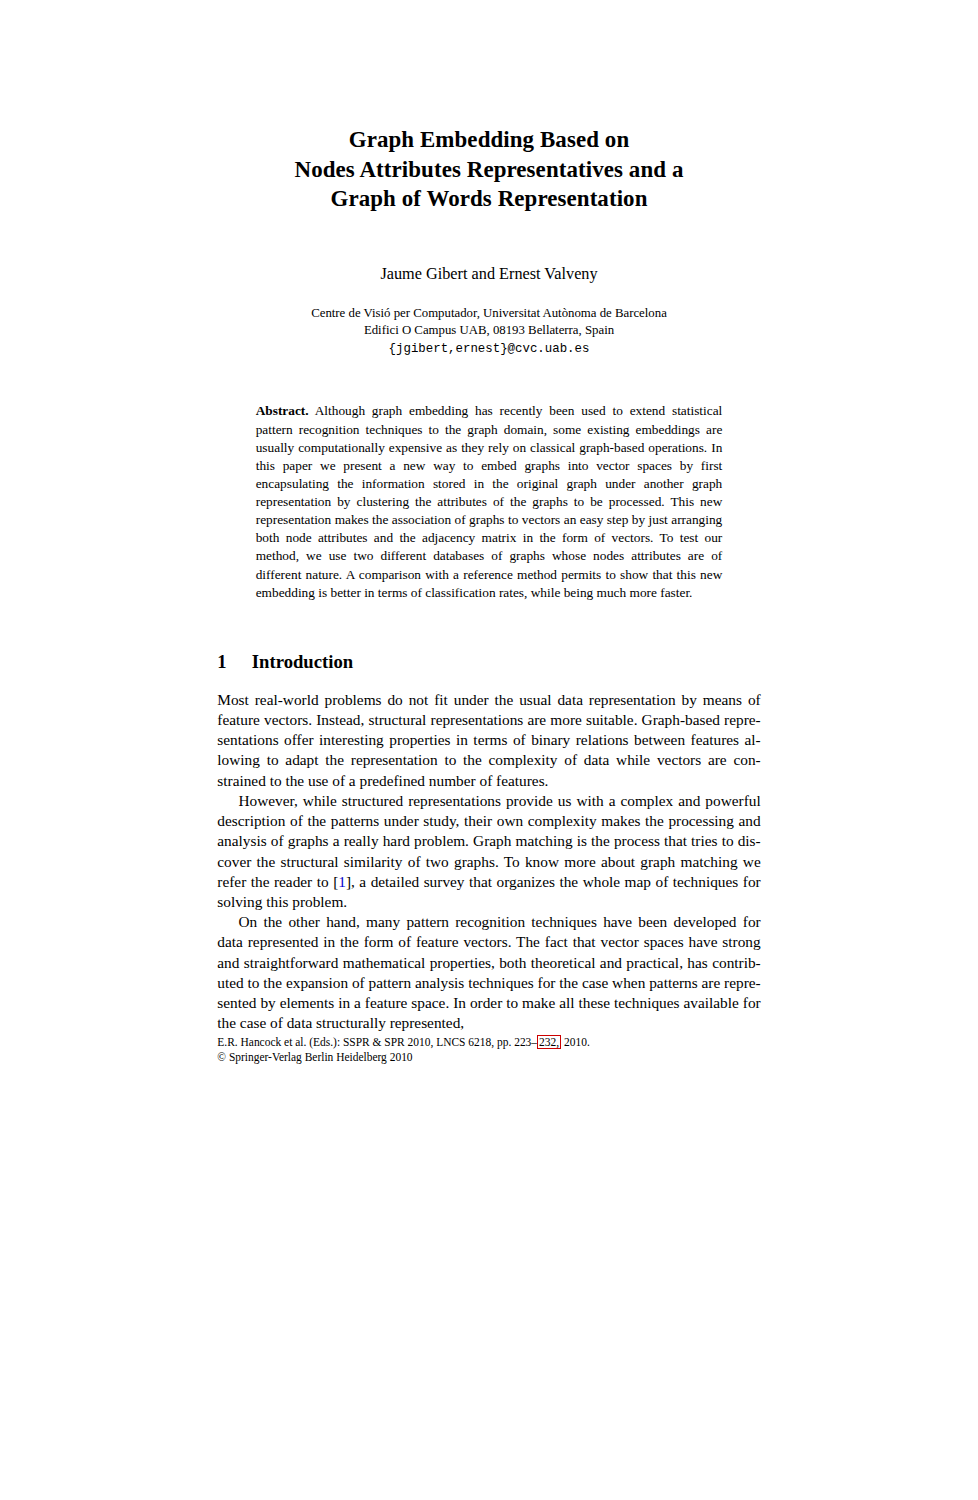Graph Embedding Based on
Nodes Attributes Representatives and a
Graph of Words Representation
Jaume Gibert and Ernest Valveny
Centre de Visió per Computador, Universitat Autònoma de Barcelona
Edifici O Campus UAB, 08193 Bellaterra, Spain
{jgibert,ernest}@cvc.uab.es
Abstract. Although graph embedding has recently been used to extend statistical pattern recognition techniques to the graph domain, some existing embeddings are usually computationally expensive as they rely on classical graph-based operations. In this paper we present a new way to embed graphs into vector spaces by first encapsulating the information stored in the original graph under another graph representation by clustering the attributes of the graphs to be processed. This new representation makes the association of graphs to vectors an easy step by just arranging both node attributes and the adjacency matrix in the form of vectors. To test our method, we use two different databases of graphs whose nodes attributes are of different nature. A comparison with a reference method permits to show that this new embedding is better in terms of classification rates, while being much more faster.
1 Introduction
Most real-world problems do not fit under the usual data representation by means of feature vectors. Instead, structural representations are more suitable. Graph-based representations offer interesting properties in terms of binary relations between features allowing to adapt the representation to the complexity of data while vectors are constrained to the use of a predefined number of features.
However, while structured representations provide us with a complex and powerful description of the patterns under study, their own complexity makes the processing and analysis of graphs a really hard problem. Graph matching is the process that tries to discover the structural similarity of two graphs. To know more about graph matching we refer the reader to [1], a detailed survey that organizes the whole map of techniques for solving this problem.
On the other hand, many pattern recognition techniques have been developed for data represented in the form of feature vectors. The fact that vector spaces have strong and straightforward mathematical properties, both theoretical and practical, has contributed to the expansion of pattern analysis techniques for the case when patterns are represented by elements in a feature space. In order to make all these techniques available for the case of data structurally represented,
E.R. Hancock et al. (Eds.): SSPR & SPR 2010, LNCS 6218, pp. 223–232, 2010.
© Springer-Verlag Berlin Heidelberg 2010